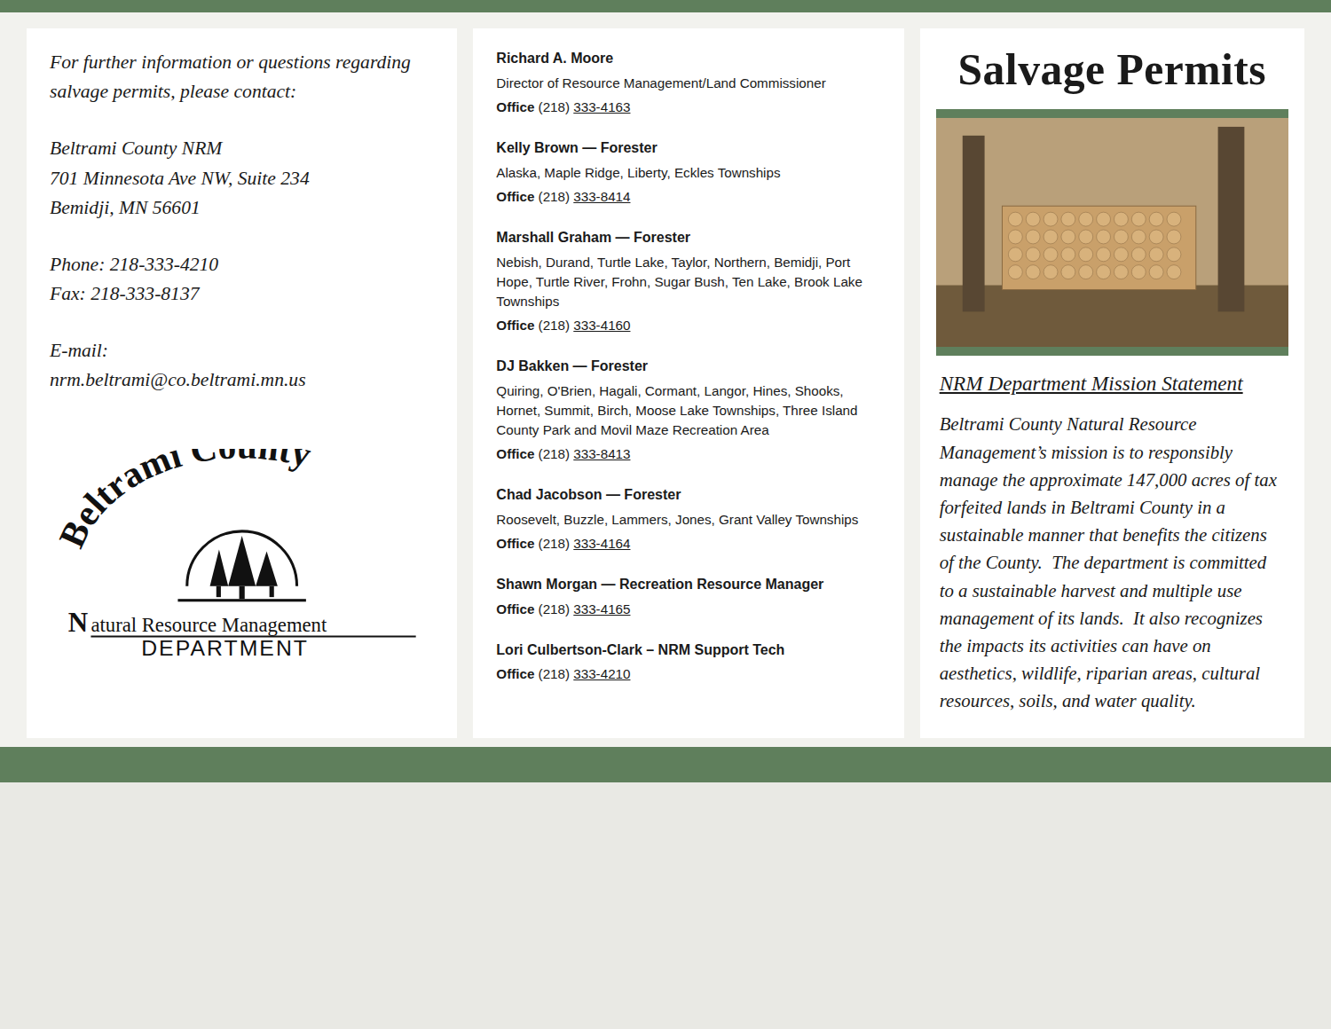For further information or questions regarding salvage permits, please contact:
Beltrami County NRM
701 Minnesota Ave NW, Suite 234
Bemidji, MN 56601
Phone: 218-333-4210
Fax: 218-333-8137
E-mail:
nrm.beltrami@co.beltrami.mn.us
Beltrami County Natural Resource Management Department Beltrami County N atural Resource Management DEPARTMENT
Richard A. Moore
Director of Resource Management/Land Commissioner
Office (218) 333-4163
Kelly Brown — Forester
Alaska, Maple Ridge, Liberty, Eckles Townships
Office (218) 333-8414
Marshall Graham — Forester
Nebish, Durand, Turtle Lake, Taylor, Northern, Bemidji, Port Hope, Turtle River, Frohn, Sugar Bush, Ten Lake, Brook Lake Townships
Office (218) 333-4160
DJ Bakken — Forester
Quiring, O'Brien, Hagali, Cormant, Langor, Hines, Shooks, Hornet, Summit, Birch, Moose Lake Townships, Three Island County Park and Movil Maze Recreation Area
Office (218) 333-8413
Chad Jacobson — Forester
Roosevelt, Buzzle, Lammers, Jones, Grant Valley Townships
Office (218) 333-4164
Shawn Morgan — Recreation Resource Manager
Office (218) 333-4165
Lori Culbertson-Clark – NRM Support Tech
Office (218) 333-4210
Salvage Permits
NRM Department Mission Statement
Beltrami County Natural Resource Management’s mission is to responsibly manage the approximate 147,000 acres of tax forfeited lands in Beltrami County in a sustainable manner that benefits the citizens of the County. The department is committed to a sustainable harvest and multiple use management of its lands. It also recognizes the impacts its activities can have on aesthetics, wildlife, riparian areas, cultural resources, soils, and water quality.